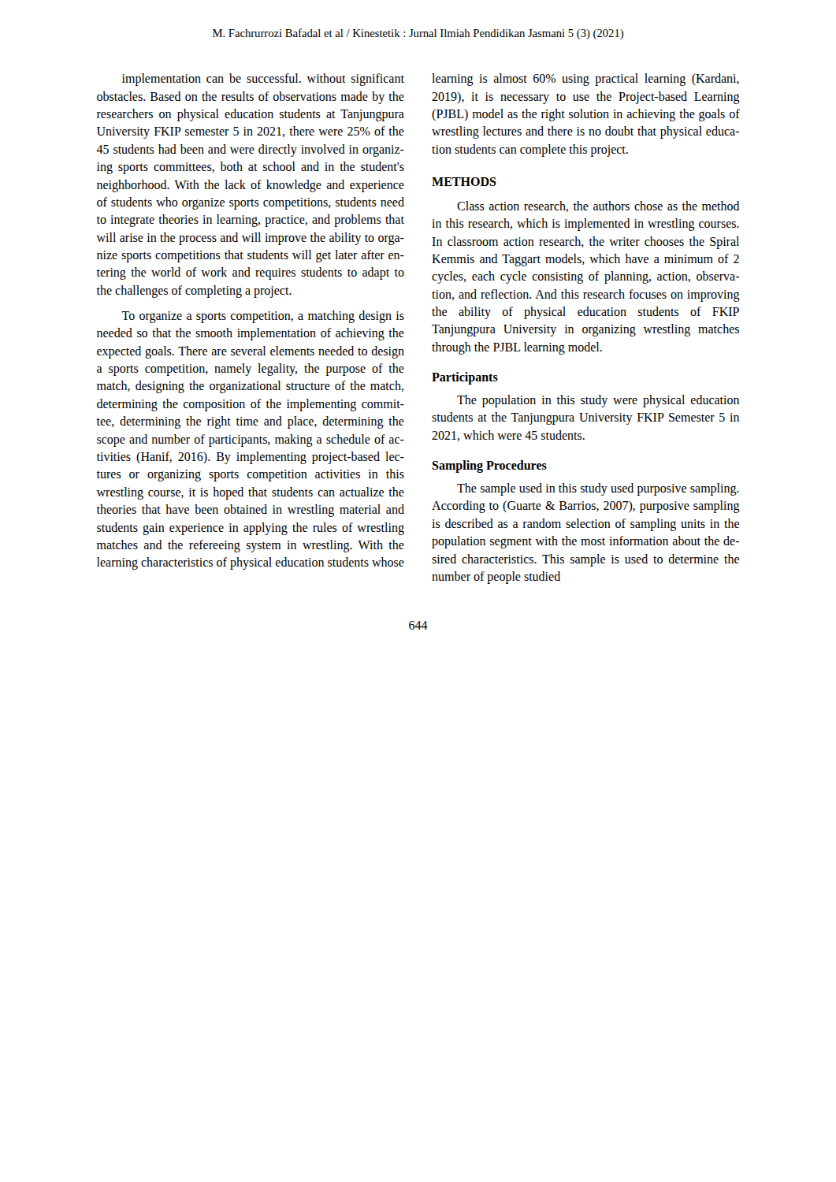M. Fachrurrozi Bafadal et al / Kinestetik : Jurnal Ilmiah Pendidikan Jasmani 5 (3) (2021)
implementation can be successful. without significant obstacles. Based on the results of observations made by the researchers on physical education students at Tanjungpura University FKIP semester 5 in 2021, there were 25% of the 45 students had been and were directly involved in organizing sports committees, both at school and in the student's neighborhood. With the lack of knowledge and experience of students who organize sports competitions, students need to integrate theories in learning, practice, and problems that will arise in the process and will improve the ability to organize sports competitions that students will get later after entering the world of work and requires students to adapt to the challenges of completing a project.
To organize a sports competition, a matching design is needed so that the smooth implementation of achieving the expected goals. There are several elements needed to design a sports competition, namely legality, the purpose of the match, designing the organizational structure of the match, determining the composition of the implementing committee, determining the right time and place, determining the scope and number of participants, making a schedule of activities (Hanif, 2016). By implementing project-based lectures or organizing sports competition activities in this wrestling course, it is hoped that students can actualize the theories that have been obtained in wrestling material and students gain experience in applying the rules of wrestling matches and the refereeing system in wrestling. With the learning characteristics of physical education students whose learning is almost 60% using practical learning (Kardani, 2019), it is necessary to use the Project-based Learning (PJBL) model as the right solution in achieving the goals of wrestling lectures and there is no doubt that physical education students can complete this project.
METHODS
Class action research, the authors chose as the method in this research, which is implemented in wrestling courses. In classroom action research, the writer chooses the Spiral Kemmis and Taggart models, which have a minimum of 2 cycles, each cycle consisting of planning, action, observation, and reflection. And this research focuses on improving the ability of physical education students of FKIP Tanjungpura University in organizing wrestling matches through the PJBL learning model.
Participants
The population in this study were physical education students at the Tanjungpura University FKIP Semester 5 in 2021, which were 45 students.
Sampling Procedures
The sample used in this study used purposive sampling. According to (Guarte & Barrios, 2007), purposive sampling is described as a random selection of sampling units in the population segment with the most information about the desired characteristics. This sample is used to determine the number of people studied
644